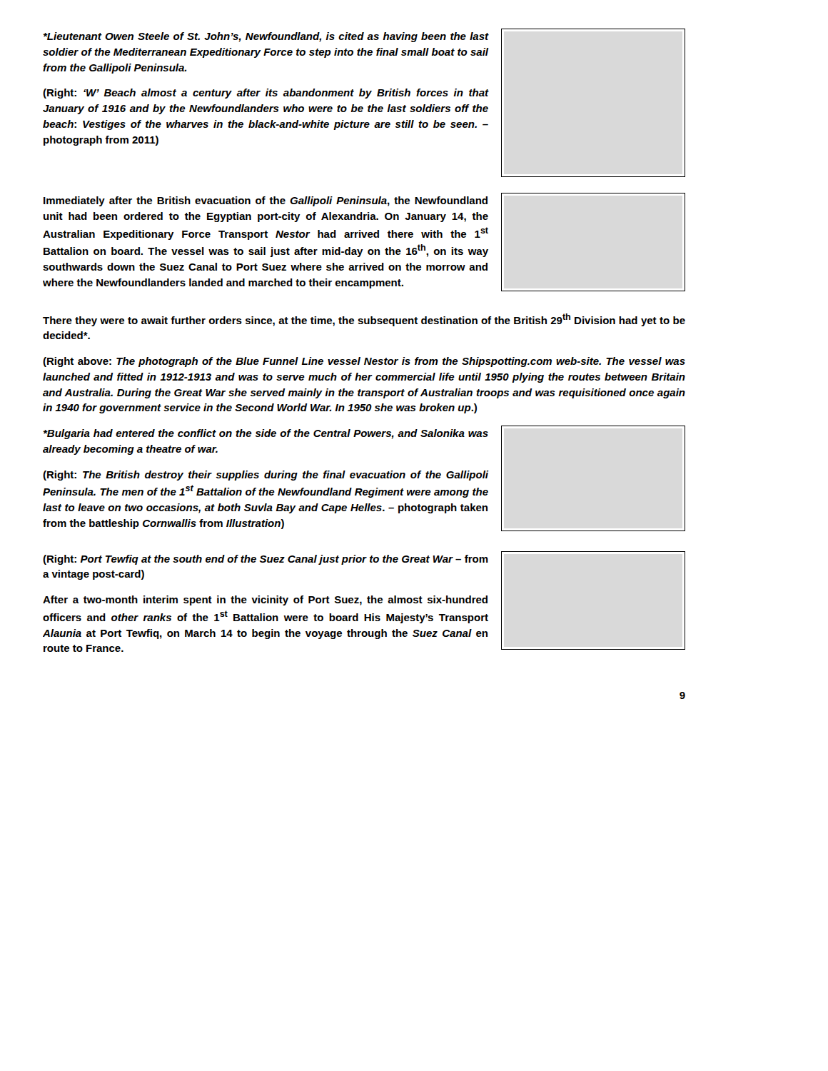*Lieutenant Owen Steele of St. John’s, Newfoundland, is cited as having been the last soldier of the Mediterranean Expeditionary Force to step into the final small boat to sail from the Gallipoli Peninsula.
(Right: ‘W’ Beach almost a century after its abandonment by British forces in that January of 1916 and by the Newfoundlanders who were to be the last soldiers off the beach: Vestiges of the wharves in the black-and-white picture are still to be seen. – photograph from 2011)
Immediately after the British evacuation of the Gallipoli Peninsula, the Newfoundland unit had been ordered to the Egyptian port-city of Alexandria. On January 14, the Australian Expeditionary Force Transport Nestor had arrived there with the 1st Battalion on board. The vessel was to sail just after mid-day on the 16th, on its way southwards down the Suez Canal to Port Suez where she arrived on the morrow and where the Newfoundlanders landed and marched to their encampment.
There they were to await further orders since, at the time, the subsequent destination of the British 29th Division had yet to be decided*.
(Right above: The photograph of the Blue Funnel Line vessel Nestor is from the Shipspotting.com web-site. The vessel was launched and fitted in 1912-1913 and was to serve much of her commercial life until 1950 plying the routes between Britain and Australia. During the Great War she served mainly in the transport of Australian troops and was requisitioned once again in 1940 for government service in the Second World War. In 1950 she was broken up.)
*Bulgaria had entered the conflict on the side of the Central Powers, and Salonika was already becoming a theatre of war.
(Right: The British destroy their supplies during the final evacuation of the Gallipoli Peninsula. The men of the 1st Battalion of the Newfoundland Regiment were among the last to leave on two occasions, at both Suvla Bay and Cape Helles. – photograph taken from the battleship Cornwallis from Illustration)
(Right: Port Tewfiq at the south end of the Suez Canal just prior to the Great War – from a vintage post-card)
After a two-month interim spent in the vicinity of Port Suez, the almost six-hundred officers and other ranks of the 1st Battalion were to board His Majesty’s Transport Alaunia at Port Tewfiq, on March 14 to begin the voyage through the Suez Canal en route to France.
9